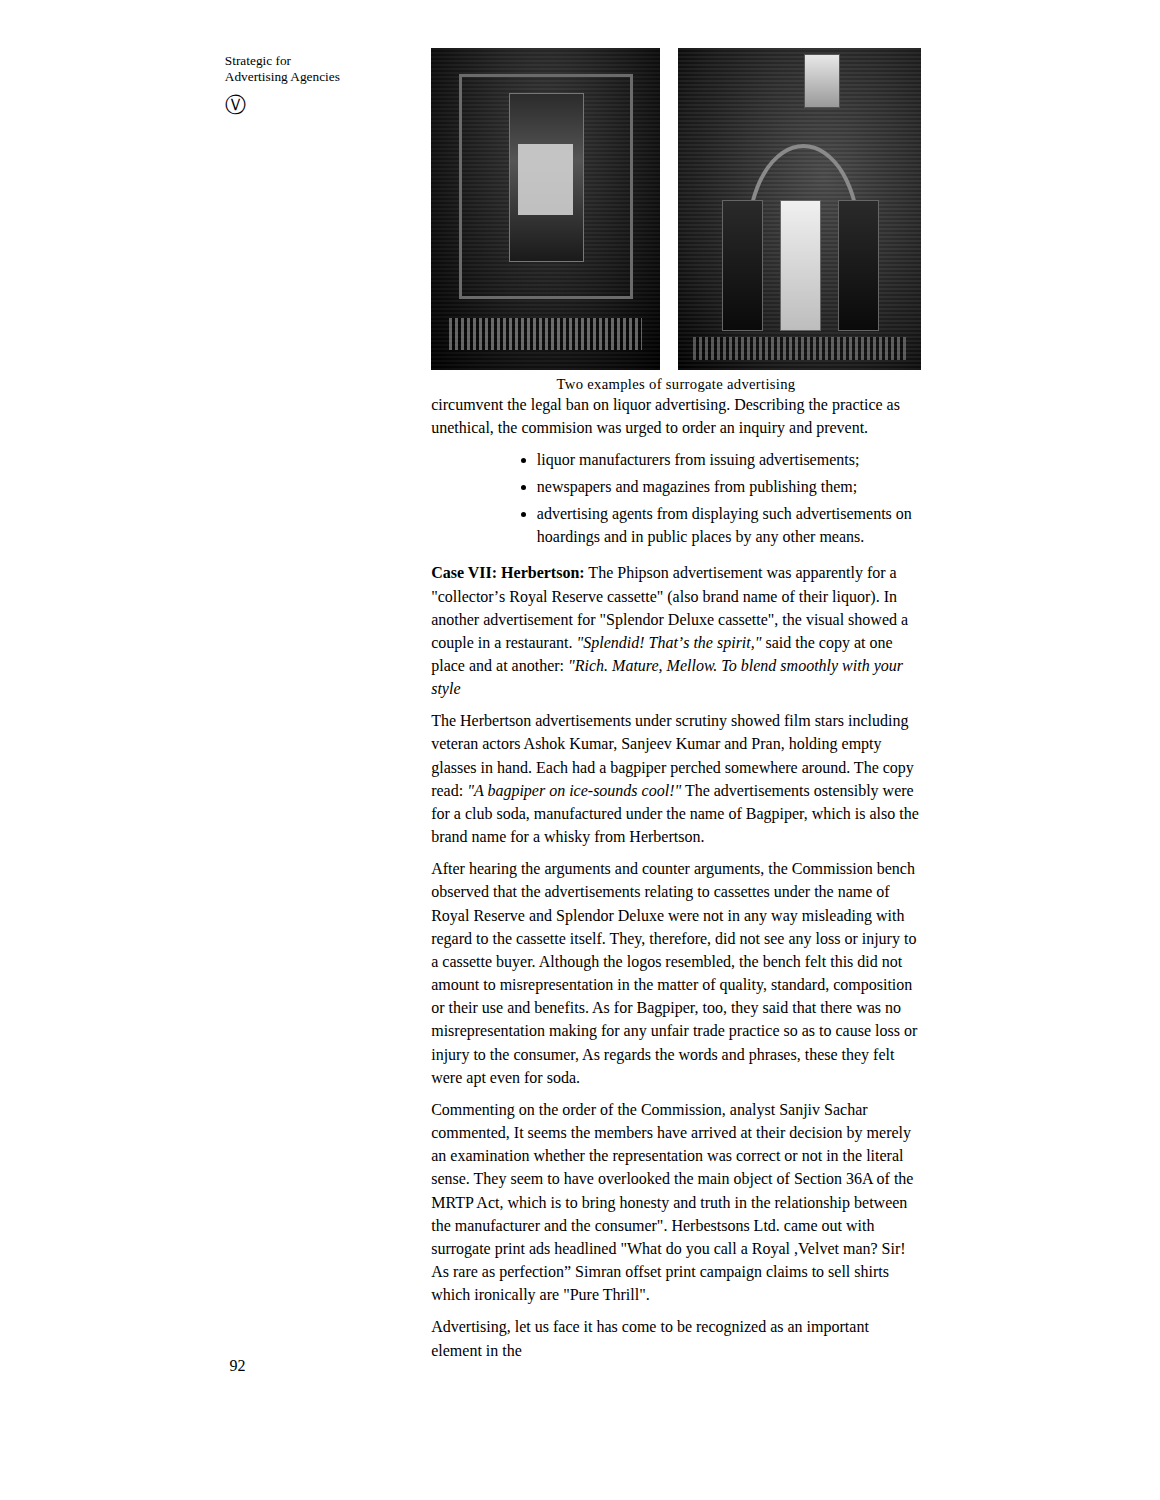Strategic for
Advertising Agencies
Ⓥ
Two examples of surrogate advertising
circumvent the legal ban on liquor advertising. Describing the practice as unethical, the commision was urged to order an inquiry and prevent.
liquor manufacturers from issuing advertisements;
newspapers and magazines from publishing them;
advertising agents from displaying such advertisements on hoardings and in public places by any other means.
Case VII: Herbertson: The Phipson advertisement was apparently for a "collectorʼs Royal Reserve cassette" (also brand name of their liquor). In another advertisement for "Splendor Deluxe cassette", the visual showed a couple in a restaurant. "Splendid! Thatʼs the spirit," said the copy at one place and at another: "Rich. Mature, Mellow. To blend smoothly with your style
The Herbertson advertisements under scrutiny showed film stars including veteran actors Ashok Kumar, Sanjeev Kumar and Pran, holding empty glasses in hand. Each had a bagpiper perched somewhere around. The copy read: "A bagpiper on ice-sounds cool!" The advertisements ostensibly were for a club soda, manufactured under the name of Bagpiper, which is also the brand name for a whisky from Herbertson.
After hearing the arguments and counter arguments, the Commission bench observed that the advertisements relating to cassettes under the name of Royal Reserve and Splendor Deluxe were not in any way misleading with regard to the cassette itself. They, therefore, did not see any loss or injury to a cassette buyer. Although the logos resembled, the bench felt this did not amount to misrepresentation in the matter of quality, standard, composition or their use and benefits. As for Bagpiper, too, they said that there was no misrepresentation making for any unfair trade practice so as to cause loss or injury to the consumer, As regards the words and phrases, these they felt were apt even for soda.
Commenting on the order of the Commission, analyst Sanjiv Sachar commented, It seems the members have arrived at their decision by merely an examination whether the representation was correct or not in the literal sense. They seem to have overlooked the main object of Section 36A of the MRTP Act, which is to bring honesty and truth in the relationship between the manufacturer and the consumer". Herbestsons Ltd. came out with surrogate print ads headlined "What do you call a Royal ,Velvet man? Sir! As rare as perfection” Simran offset print campaign claims to sell shirts which ironically are "Pure Thrill".
Advertising, let us face it has come to be recognized as an important element in the
92